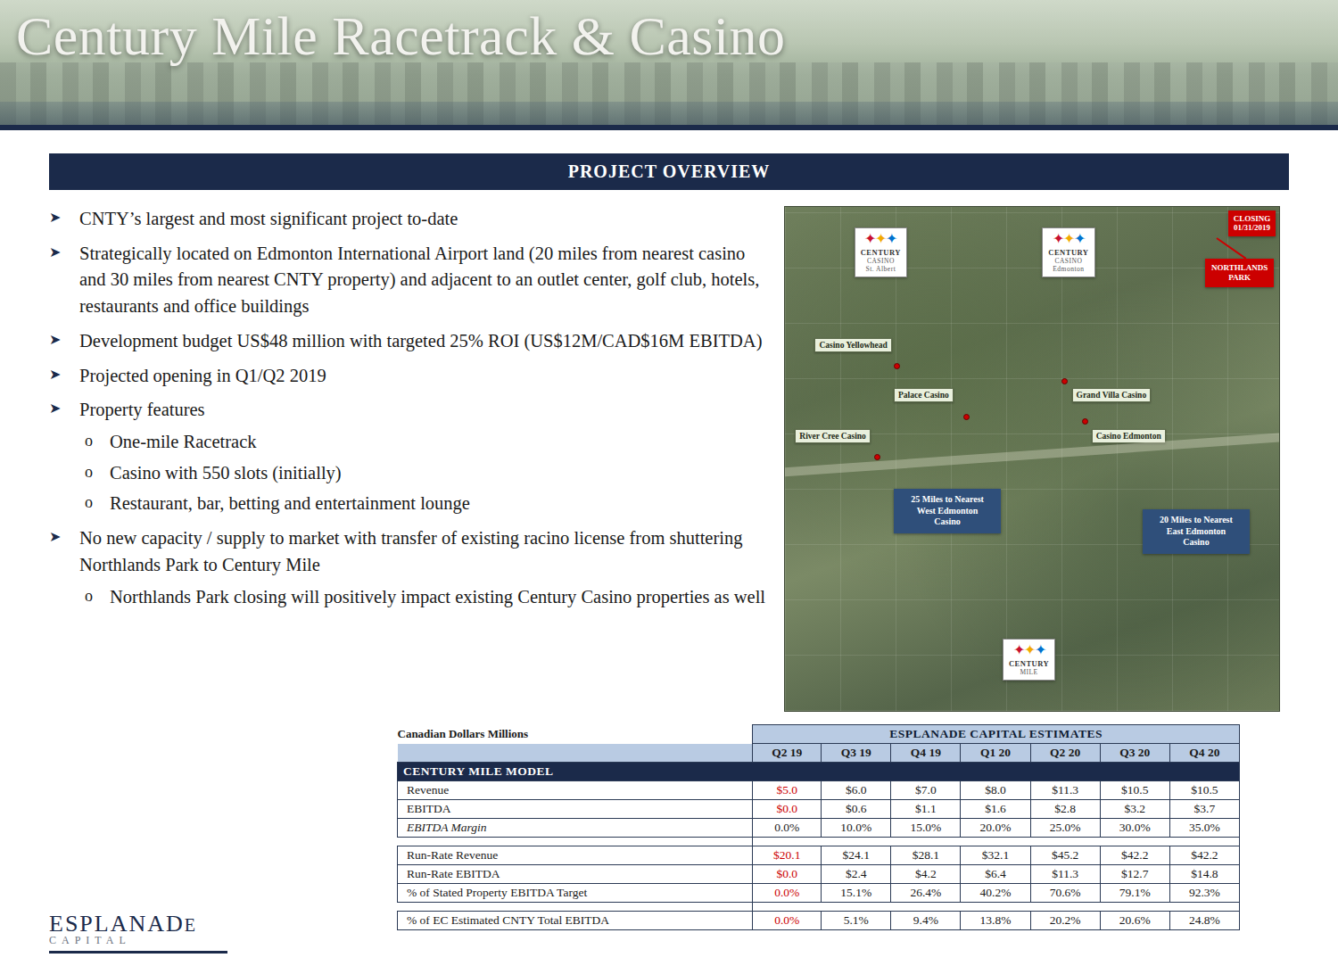Century Mile Racetrack & Casino
PROJECT OVERVIEW
CNTY’s largest and most significant project to-date
Strategically located on Edmonton International Airport land (20 miles from nearest casino and 30 miles from nearest CNTY property) and adjacent to an outlet center, golf club, hotels, restaurants and office buildings
Development budget US$48 million with targeted 25% ROI (US$12M/CAD$16M EBITDA)
Projected opening in Q1/Q2 2019
Property features
One-mile Racetrack
Casino with 550 slots (initially)
Restaurant, bar, betting and entertainment lounge
No new capacity / supply to market with transfer of existing racino license from shuttering Northlands Park to Century Mile
Northlands Park closing will positively impact existing Century Casino properties as well
CLOSING
01/31/2019
NORTHLANDS
PARK
✦✦✦
CENTURY
CASINO
St. Albert
✦✦✦
CENTURY
CASINO
Edmonton
✦✦✦
CENTURY
MILE
Casino Yellowhead
Palace Casino
River Cree Casino
Grand Villa Casino
Casino Edmonton
25 Miles to Nearest
West Edmonton
Casino
20 Miles to Nearest
East Edmonton
Casino
| Canadian Dollars Millions | ESPLANADE CAPITAL ESTIMATES |
| --- | --- |
| | Q2 19 | Q3 19 | Q4 19 | Q1 20 | Q2 20 | Q3 20 | Q4 20 |
| CENTURY MILE MODEL |
| Revenue | $5.0 | $6.0 | $7.0 | $8.0 | $11.3 | $10.5 | $10.5 |
| EBITDA | $0.0 | $0.6 | $1.1 | $1.6 | $2.8 | $3.2 | $3.7 |
| EBITDA Margin | 0.0% | 10.0% | 15.0% | 20.0% | 25.0% | 30.0% | 35.0% |
| Run-Rate Revenue | $20.1 | $24.1 | $28.1 | $32.1 | $45.2 | $42.2 | $42.2 |
| Run-Rate EBITDA | $0.0 | $2.4 | $4.2 | $6.4 | $11.3 | $12.7 | $14.8 |
| % of Stated Property EBITDA Target | 0.0% | 15.1% | 26.4% | 40.2% | 70.6% | 79.1% | 92.3% |
| % of EC Estimated CNTY Total EBITDA | 0.0% | 5.1% | 9.4% | 13.8% | 20.2% | 20.6% | 24.8% |
ESPLANADE
CAPITAL